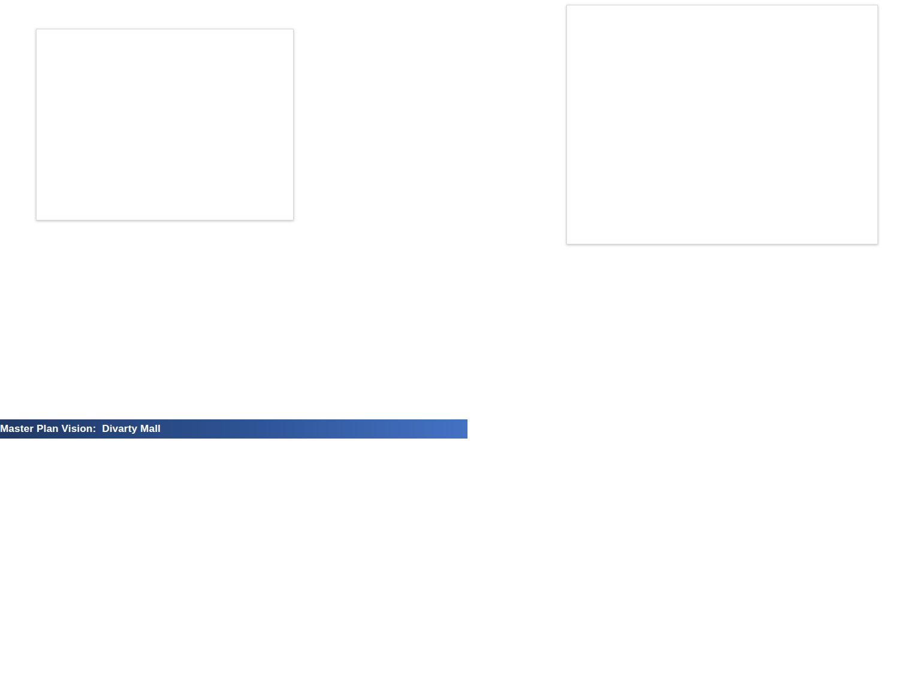California State University, Monterey Bay
Master Plan Vision: Divarty Mall